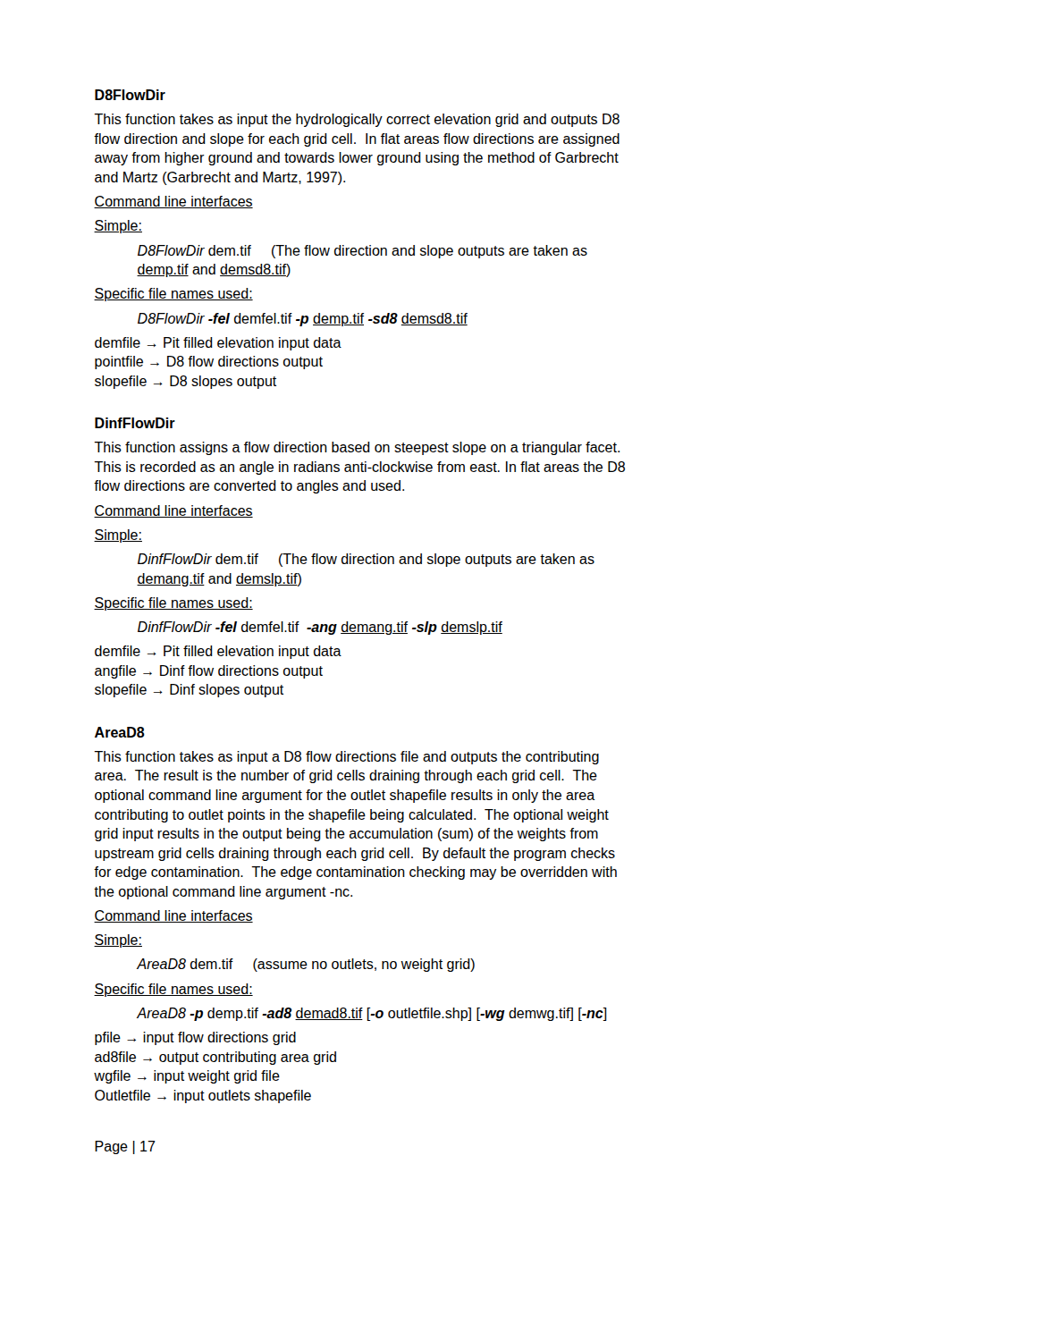D8FlowDir
This function takes as input the hydrologically correct elevation grid and outputs D8 flow direction and slope for each grid cell. In flat areas flow directions are assigned away from higher ground and towards lower ground using the method of Garbrecht and Martz (Garbrecht and Martz, 1997).
Command line interfaces
Simple:
D8FlowDir dem.tif (The flow direction and slope outputs are taken as demp.tif and demsd8.tif)
Specific file names used:
D8FlowDir -fel demfel.tif -p demp.tif -sd8 demsd8.tif
demfile → Pit filled elevation input data
pointfile → D8 flow directions output
slopefile → D8 slopes output
DinfFlowDir
This function assigns a flow direction based on steepest slope on a triangular facet. This is recorded as an angle in radians anti-clockwise from east. In flat areas the D8 flow directions are converted to angles and used.
Command line interfaces
Simple:
DinfFlowDir dem.tif (The flow direction and slope outputs are taken as demang.tif and demslp.tif)
Specific file names used:
DinfFlowDir -fel demfel.tif -ang demang.tif -slp demslp.tif
demfile → Pit filled elevation input data
angfile → Dinf flow directions output
slopefile → Dinf slopes output
AreaD8
This function takes as input a D8 flow directions file and outputs the contributing area. The result is the number of grid cells draining through each grid cell. The optional command line argument for the outlet shapefile results in only the area contributing to outlet points in the shapefile being calculated. The optional weight grid input results in the output being the accumulation (sum) of the weights from upstream grid cells draining through each grid cell. By default the program checks for edge contamination. The edge contamination checking may be overridden with the optional command line argument -nc.
Command line interfaces
Simple:
AreaD8 dem.tif (assume no outlets, no weight grid)
Specific file names used:
AreaD8 -p demp.tif -ad8 demad8.tif [-o outletfile.shp] [-wg demwg.tif] [-nc]
pfile → input flow directions grid
ad8file → output contributing area grid
wgfile → input weight grid file
Outletfile → input outlets shapefile
Page | 17